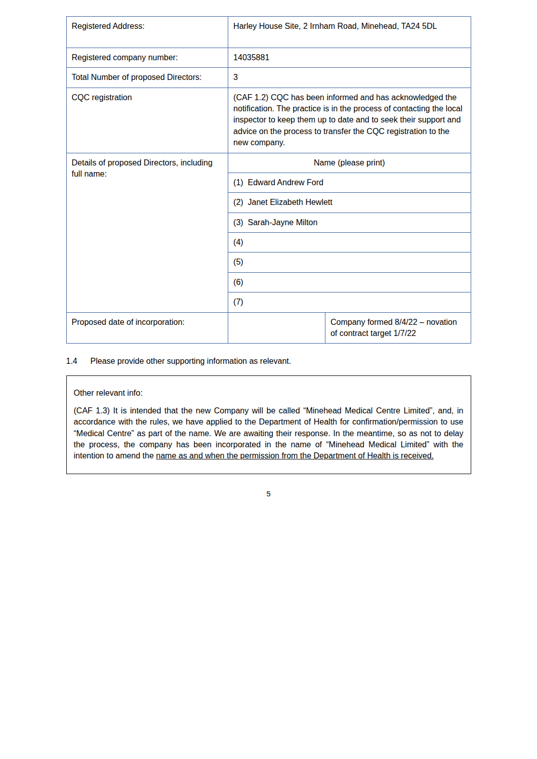| Registered Address: | Harley House Site, 2 Irnham Road, Minehead, TA24 5DL |
| Registered company number: | 14035881 |
| Total Number of proposed Directors: | 3 |
| CQC registration | (CAF 1.2) CQC has been informed and has acknowledged the notification. The practice is in the process of contacting the local inspector to keep them up to date and to seek their support and advice on the process to transfer the CQC registration to the new company. |
| Details of proposed Directors, including full name: | / Name (please print) / / (1) Edward Andrew Ford / / (2) Janet Elizabeth Hewlett / / (3) Sarah-Jayne Milton / / (4) / / (5) / / (6) / / (7) / |
| Proposed date of incorporation: | / / Company formed 8/4/22 – novation of contract target 1/7/22 / |
1.4 Please provide other supporting information as relevant.
Other relevant info:
(CAF 1.3) It is intended that the new Company will be called “Minehead Medical Centre Limited”, and, in accordance with the rules, we have applied to the Department of Health for confirmation/permission to use “Medical Centre” as part of the name. We are awaiting their response. In the meantime, so as not to delay the process, the company has been incorporated in the name of “Minehead Medical Limited” with the intention to amend the name as and when the permission from the Department of Health is received.
5